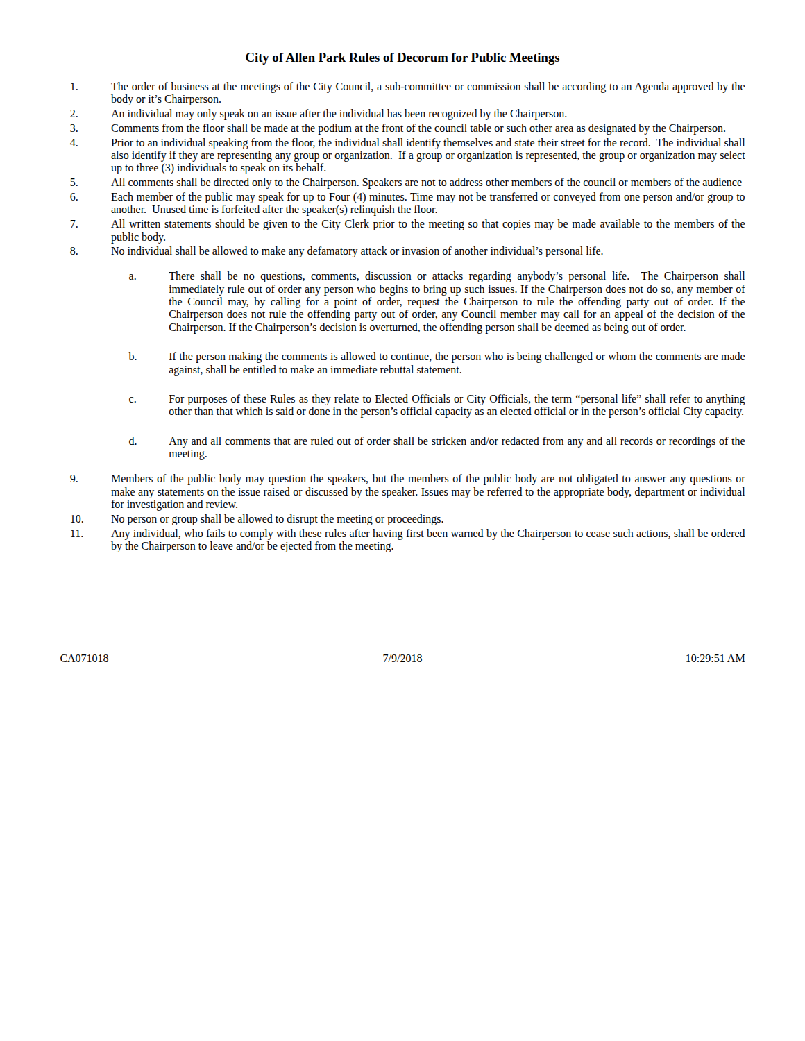City of Allen Park Rules of Decorum for Public Meetings
The order of business at the meetings of the City Council, a sub-committee or commission shall be according to an Agenda approved by the body or it’s Chairperson.
An individual may only speak on an issue after the individual has been recognized by the Chairperson.
Comments from the floor shall be made at the podium at the front of the council table or such other area as designated by the Chairperson.
Prior to an individual speaking from the floor, the individual shall identify themselves and state their street for the record. The individual shall also identify if they are representing any group or organization. If a group or organization is represented, the group or organization may select up to three (3) individuals to speak on its behalf.
All comments shall be directed only to the Chairperson. Speakers are not to address other members of the council or members of the audience
Each member of the public may speak for up to Four (4) minutes. Time may not be transferred or conveyed from one person and/or group to another. Unused time is forfeited after the speaker(s) relinquish the floor.
All written statements should be given to the City Clerk prior to the meeting so that copies may be made available to the members of the public body.
No individual shall be allowed to make any defamatory attack or invasion of another individual’s personal life.
There shall be no questions, comments, discussion or attacks regarding anybody’s personal life. The Chairperson shall immediately rule out of order any person who begins to bring up such issues. If the Chairperson does not do so, any member of the Council may, by calling for a point of order, request the Chairperson to rule the offending party out of order. If the Chairperson does not rule the offending party out of order, any Council member may call for an appeal of the decision of the Chairperson. If the Chairperson’s decision is overturned, the offending person shall be deemed as being out of order.
If the person making the comments is allowed to continue, the person who is being challenged or whom the comments are made against, shall be entitled to make an immediate rebuttal statement.
For purposes of these Rules as they relate to Elected Officials or City Officials, the term “personal life” shall refer to anything other than that which is said or done in the person’s official capacity as an elected official or in the person’s official City capacity.
Any and all comments that are ruled out of order shall be stricken and/or redacted from any and all records or recordings of the meeting.
Members of the public body may question the speakers, but the members of the public body are not obligated to answer any questions or make any statements on the issue raised or discussed by the speaker. Issues may be referred to the appropriate body, department or individual for investigation and review.
No person or group shall be allowed to disrupt the meeting or proceedings.
Any individual, who fails to comply with these rules after having first been warned by the Chairperson to cease such actions, shall be ordered by the Chairperson to leave and/or be ejected from the meeting.
| CA071018 | 7/9/2018 | 10:29:51 AM |